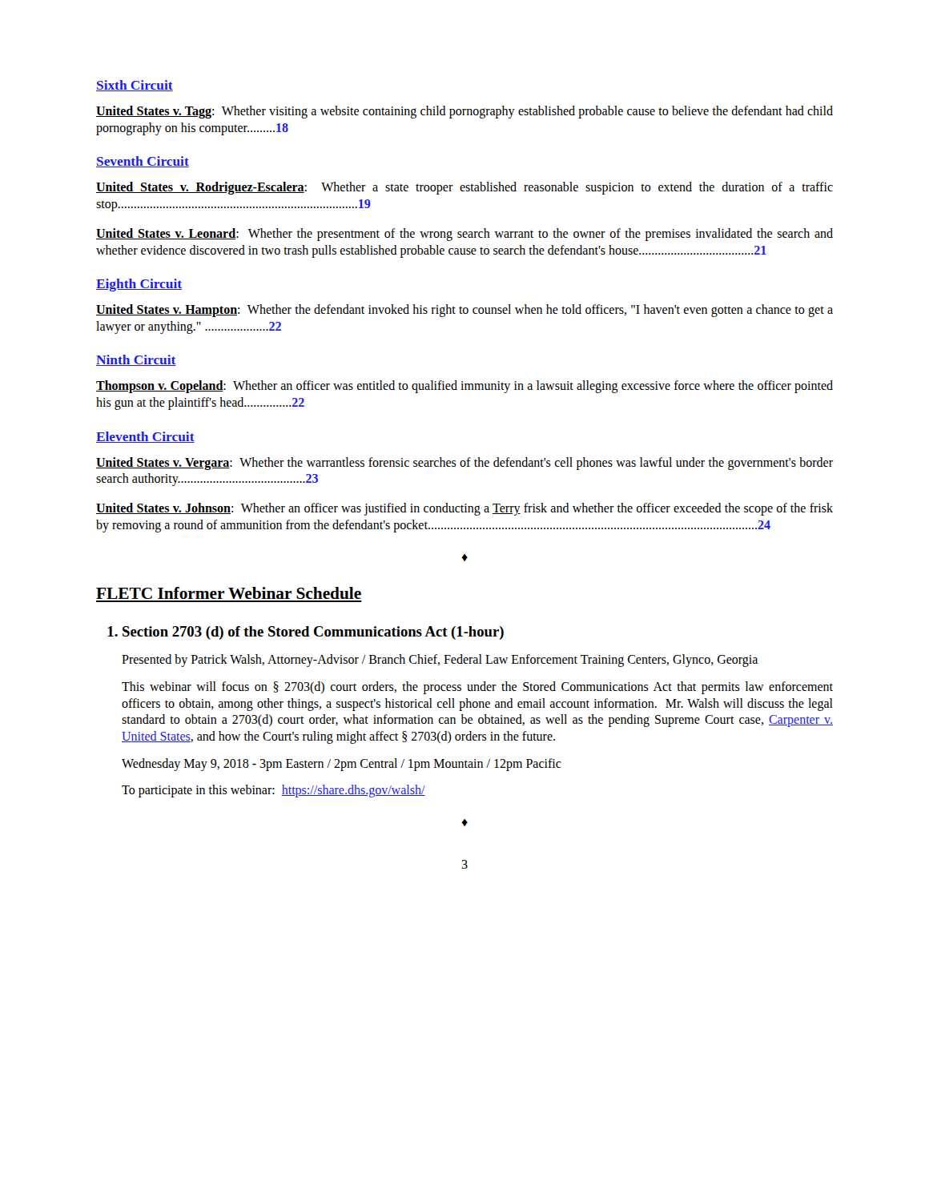Sixth Circuit
United States v. Tagg: Whether visiting a website containing child pornography established probable cause to believe the defendant had child pornography on his computer......... 18
Seventh Circuit
United States v. Rodriguez-Escalera: Whether a state trooper established reasonable suspicion to extend the duration of a traffic stop........................................................................... 19
United States v. Leonard: Whether the presentment of the wrong search warrant to the owner of the premises invalidated the search and whether evidence discovered in two trash pulls established probable cause to search the defendant's house.................................... 21
Eighth Circuit
United States v. Hampton: Whether the defendant invoked his right to counsel when he told officers, "I haven't even gotten a chance to get a lawyer or anything." .................... 22
Ninth Circuit
Thompson v. Copeland: Whether an officer was entitled to qualified immunity in a lawsuit alleging excessive force where the officer pointed his gun at the plaintiff's head............... 22
Eleventh Circuit
United States v. Vergara: Whether the warrantless forensic searches of the defendant's cell phones was lawful under the government's border search authority........................................ 23
United States v. Johnson: Whether an officer was justified in conducting a Terry frisk and whether the officer exceeded the scope of the frisk by removing a round of ammunition from the defendant's pocket....................................................................................................... 24
♦
FLETC Informer Webinar Schedule
Section 2703 (d) of the Stored Communications Act (1-hour)
Presented by Patrick Walsh, Attorney-Advisor / Branch Chief, Federal Law Enforcement Training Centers, Glynco, Georgia
This webinar will focus on § 2703(d) court orders, the process under the Stored Communications Act that permits law enforcement officers to obtain, among other things, a suspect's historical cell phone and email account information. Mr. Walsh will discuss the legal standard to obtain a 2703(d) court order, what information can be obtained, as well as the pending Supreme Court case, Carpenter v. United States, and how the Court's ruling might affect § 2703(d) orders in the future.
Wednesday May 9, 2018 - 3pm Eastern / 2pm Central / 1pm Mountain / 12pm Pacific
To participate in this webinar: https://share.dhs.gov/walsh/
♦
3